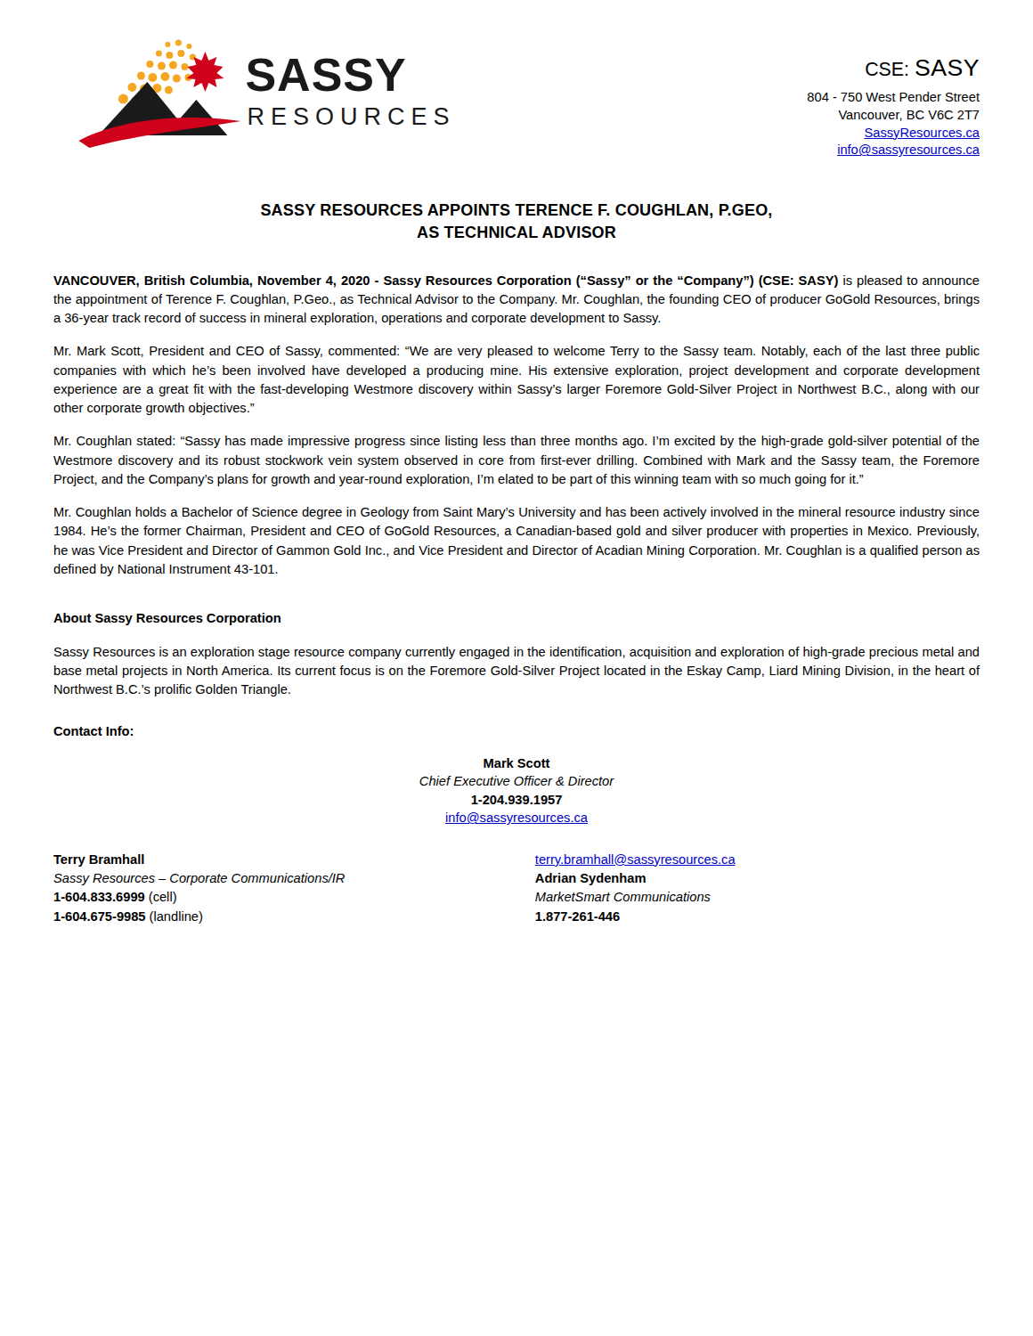SASSY RESOURCES
CSE: SASY
804 - 750 West Pender Street
Vancouver, BC V6C 2T7
SassyResources.ca
info@sassyresources.ca
SASSY RESOURCES APPOINTS TERENCE F. COUGHLAN, P.GEO,
AS TECHNICAL ADVISOR
VANCOUVER, British Columbia, November 4, 2020 - Sassy Resources Corporation (“Sassy” or the “Company”) (CSE: SASY) is pleased to announce the appointment of Terence F. Coughlan, P.Geo., as Technical Advisor to the Company. Mr. Coughlan, the founding CEO of producer GoGold Resources, brings a 36-year track record of success in mineral exploration, operations and corporate development to Sassy.
Mr. Mark Scott, President and CEO of Sassy, commented: “We are very pleased to welcome Terry to the Sassy team. Notably, each of the last three public companies with which he’s been involved have developed a producing mine. His extensive exploration, project development and corporate development experience are a great fit with the fast-developing Westmore discovery within Sassy’s larger Foremore Gold-Silver Project in Northwest B.C., along with our other corporate growth objectives.”
Mr. Coughlan stated: “Sassy has made impressive progress since listing less than three months ago. I’m excited by the high-grade gold-silver potential of the Westmore discovery and its robust stockwork vein system observed in core from first-ever drilling. Combined with Mark and the Sassy team, the Foremore Project, and the Company’s plans for growth and year-round exploration, I’m elated to be part of this winning team with so much going for it.”
Mr. Coughlan holds a Bachelor of Science degree in Geology from Saint Mary’s University and has been actively involved in the mineral resource industry since 1984. He’s the former Chairman, President and CEO of GoGold Resources, a Canadian-based gold and silver producer with properties in Mexico. Previously, he was Vice President and Director of Gammon Gold Inc., and Vice President and Director of Acadian Mining Corporation. Mr. Coughlan is a qualified person as defined by National Instrument 43-101.
About Sassy Resources Corporation
Sassy Resources is an exploration stage resource company currently engaged in the identification, acquisition and exploration of high-grade precious metal and base metal projects in North America. Its current focus is on the Foremore Gold-Silver Project located in the Eskay Camp, Liard Mining Division, in the heart of Northwest B.C.’s prolific Golden Triangle.
Contact Info:
Mark Scott
Chief Executive Officer & Director
1-204.939.1957
info@sassyresources.ca
Terry Bramhall
Sassy Resources – Corporate Communications/IR
1-604.833.6999 (cell)
1-604.675-9985 (landline)
terry.bramhall@sassyresources.ca
Adrian Sydenham
MarketSmart Communications
1.877-261-446